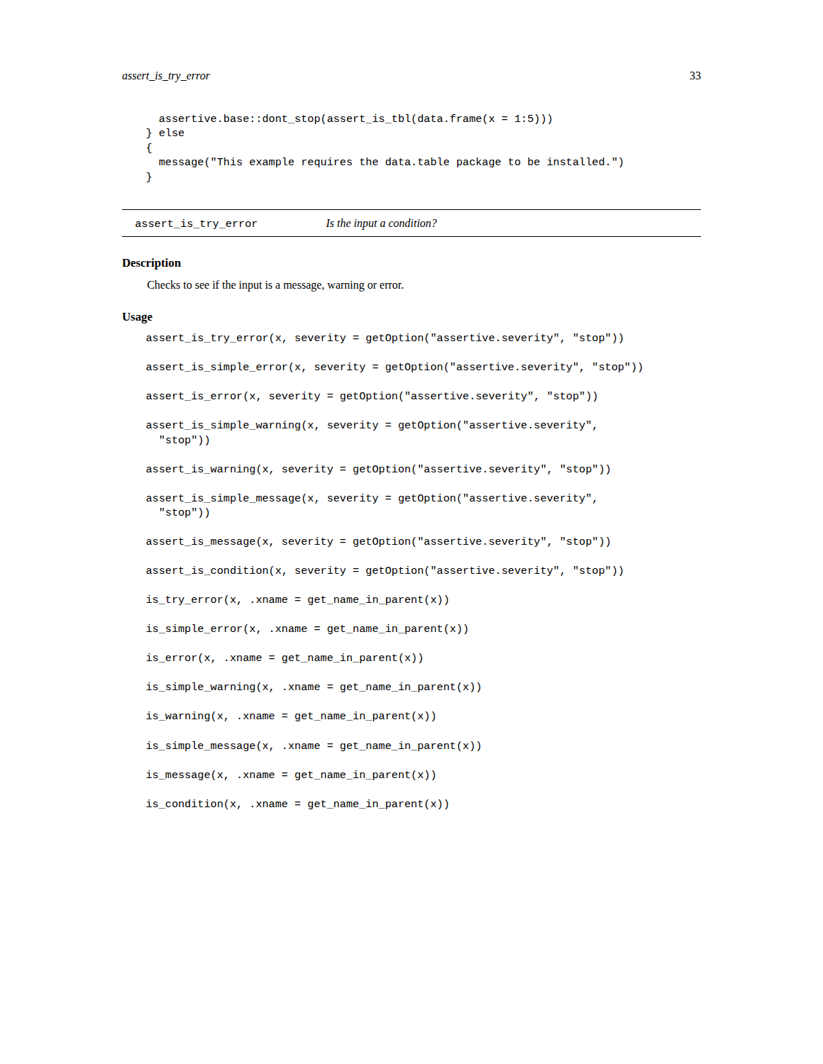assert_is_try_error 33
  assertive.base::dont_stop(assert_is_tbl(data.frame(x = 1:5)))
} else
{
  message("This example requires the data.table package to be installed.")
}
assert_is_try_error Is the input a condition?
Description
Checks to see if the input is a message, warning or error.
Usage
assert_is_try_error(x, severity = getOption("assertive.severity", "stop"))

assert_is_simple_error(x, severity = getOption("assertive.severity", "stop"))

assert_is_error(x, severity = getOption("assertive.severity", "stop"))

assert_is_simple_warning(x, severity = getOption("assertive.severity",
  "stop"))

assert_is_warning(x, severity = getOption("assertive.severity", "stop"))

assert_is_simple_message(x, severity = getOption("assertive.severity",
  "stop"))

assert_is_message(x, severity = getOption("assertive.severity", "stop"))

assert_is_condition(x, severity = getOption("assertive.severity", "stop"))

is_try_error(x, .xname = get_name_in_parent(x))

is_simple_error(x, .xname = get_name_in_parent(x))

is_error(x, .xname = get_name_in_parent(x))

is_simple_warning(x, .xname = get_name_in_parent(x))

is_warning(x, .xname = get_name_in_parent(x))

is_simple_message(x, .xname = get_name_in_parent(x))

is_message(x, .xname = get_name_in_parent(x))

is_condition(x, .xname = get_name_in_parent(x))